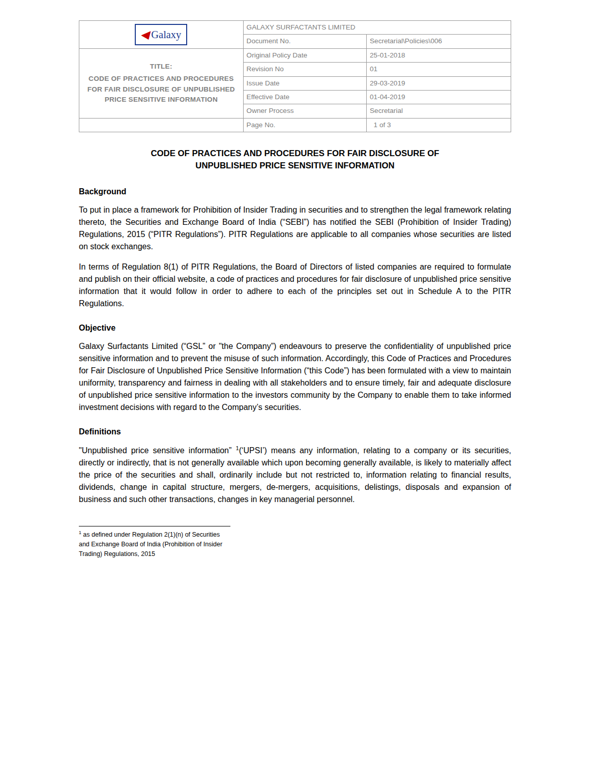| ◀ Galaxy | GALAXY SURFACTANTS LIMITED |
| Document No. | Secretarial\Policies\006 |
| TITLE: CODE OF PRACTICES AND PROCEDURES FOR FAIR DISCLOSURE OF UNPUBLISHED PRICE SENSITIVE INFORMATION | Original Policy Date | 25-01-2018 |
| Revision No | 01 |
| Issue Date | 29-03-2019 |
| Effective Date | 01-04-2019 |
| Owner Process | Secretarial |
| | Page No. | 1 of 3 |
CODE OF PRACTICES AND PROCEDURES FOR FAIR DISCLOSURE OF
UNPUBLISHED PRICE SENSITIVE INFORMATION
Background
To put in place a framework for Prohibition of Insider Trading in securities and to strengthen the legal framework relating thereto, the Securities and Exchange Board of India (“SEBI”) has notified the SEBI (Prohibition of Insider Trading) Regulations, 2015 (“PITR Regulations”). PITR Regulations are applicable to all companies whose securities are listed on stock exchanges.
In terms of Regulation 8(1) of PITR Regulations, the Board of Directors of listed companies are required to formulate and publish on their official website, a code of practices and procedures for fair disclosure of unpublished price sensitive information that it would follow in order to adhere to each of the principles set out in Schedule A to the PITR Regulations.
Objective
Galaxy Surfactants Limited (“GSL” or "the Company”) endeavours to preserve the confidentiality of unpublished price sensitive information and to prevent the misuse of such information. Accordingly, this Code of Practices and Procedures for Fair Disclosure of Unpublished Price Sensitive Information (“this Code”) has been formulated with a view to maintain uniformity, transparency and fairness in dealing with all stakeholders and to ensure timely, fair and adequate disclosure of unpublished price sensitive information to the investors community by the Company to enable them to take informed investment decisions with regard to the Company’s securities.
Definitions
"Unpublished price sensitive information” 1(‘UPSI’) means any information, relating to a company or its securities, directly or indirectly, that is not generally available which upon becoming generally available, is likely to materially affect the price of the securities and shall, ordinarily include but not restricted to, information relating to financial results, dividends, change in capital structure, mergers, de-mergers, acquisitions, delistings, disposals and expansion of business and such other transactions, changes in key managerial personnel.
1 as defined under Regulation 2(1)(n) of Securities and Exchange Board of India (Prohibition of Insider Trading) Regulations, 2015